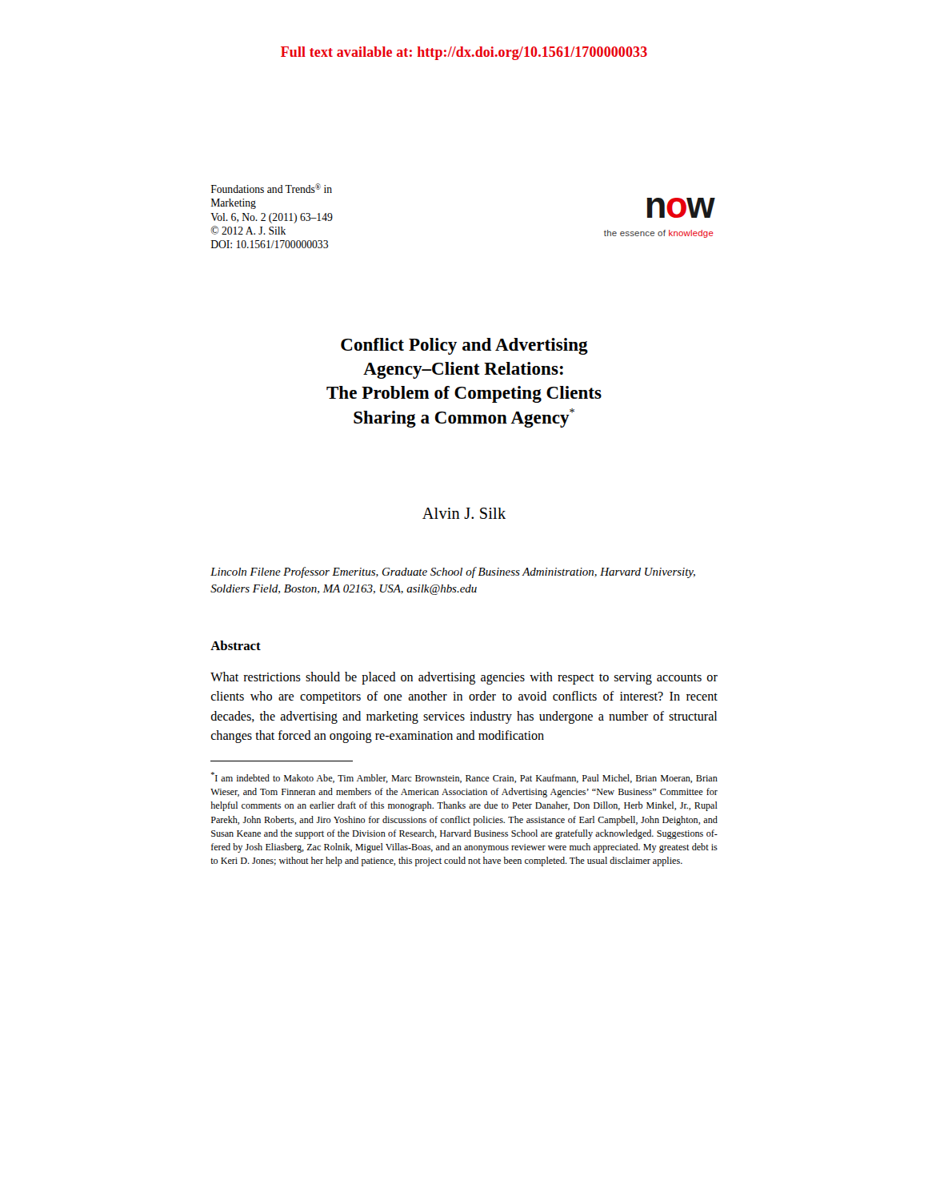Full text available at: http://dx.doi.org/10.1561/1700000033
Foundations and Trends® in
Marketing
Vol. 6, No. 2 (2011) 63–149
© 2012 A. J. Silk
DOI: 10.1561/1700000033
now
the essence of knowledge
Conflict Policy and Advertising
Agency–Client Relations:
The Problem of Competing Clients
Sharing a Common Agency*
Alvin J. Silk
Lincoln Filene Professor Emeritus, Graduate School of Business Administration, Harvard University, Soldiers Field, Boston, MA 02163, USA, asilk@hbs.edu
Abstract
What restrictions should be placed on advertising agencies with respect to serving accounts or clients who are competitors of one another in order to avoid conflicts of interest? In recent decades, the advertising and marketing services industry has undergone a number of structural changes that forced an ongoing re-examination and modification
*I am indebted to Makoto Abe, Tim Ambler, Marc Brownstein, Rance Crain, Pat Kaufmann, Paul Michel, Brian Moeran, Brian Wieser, and Tom Finneran and members of the American Association of Advertising Agencies’ “New Business” Committee for helpful comments on an earlier draft of this monograph. Thanks are due to Peter Danaher, Don Dillon, Herb Minkel, Jr., Rupal Parekh, John Roberts, and Jiro Yoshino for discussions of conflict policies. The assistance of Earl Campbell, John Deighton, and Susan Keane and the support of the Division of Research, Harvard Business School are gratefully acknowledged. Suggestions offered by Josh Eliasberg, Zac Rolnik, Miguel Villas-Boas, and an anonymous reviewer were much appreciated. My greatest debt is to Keri D. Jones; without her help and patience, this project could not have been completed. The usual disclaimer applies.